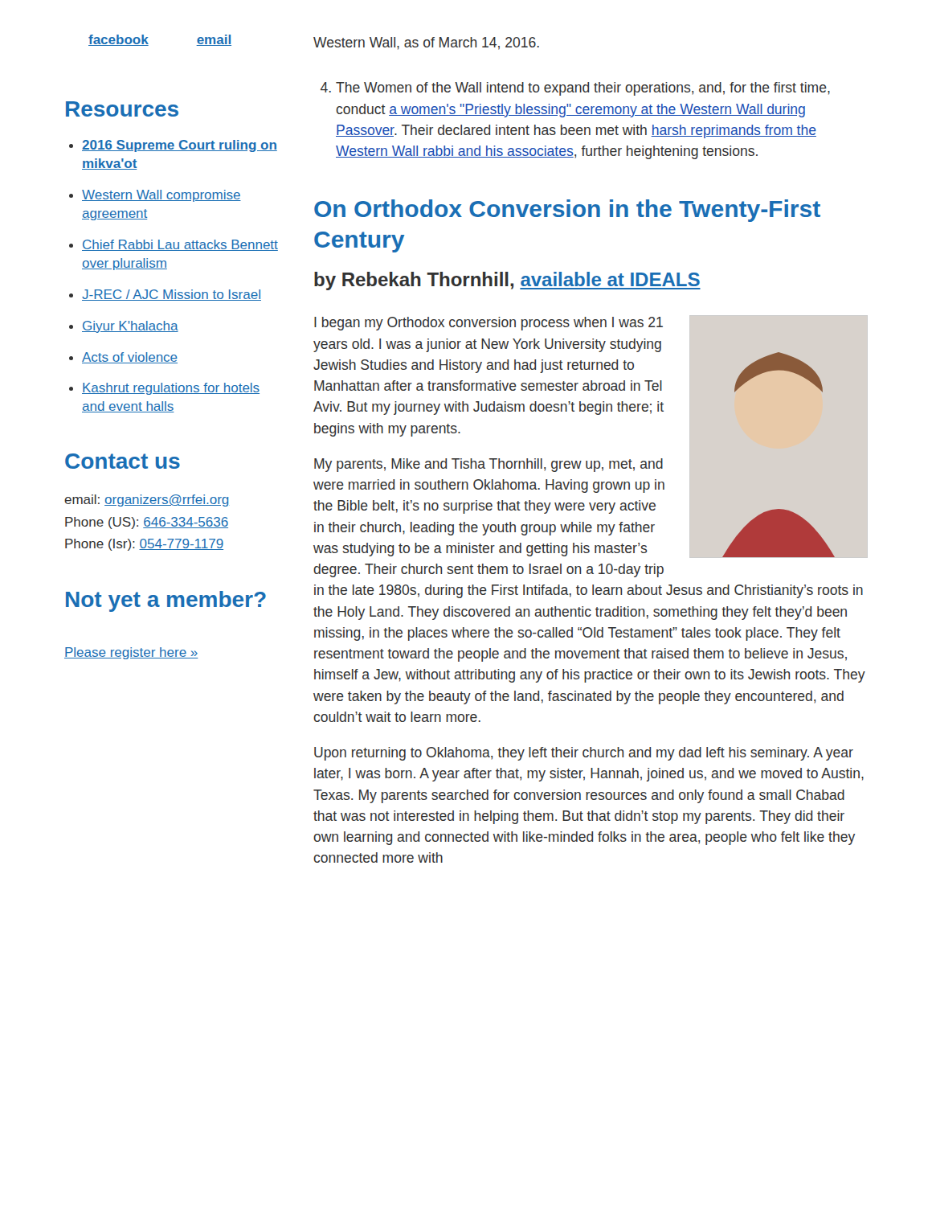facebook email
Resources
2016 Supreme Court ruling on mikva'ot
Western Wall compromise agreement
Chief Rabbi Lau attacks Bennett over pluralism
J-REC / AJC Mission to Israel
Giyur K'halacha
Acts of violence
Kashrut regulations for hotels and event halls
Contact us
email: organizers@rrfei.org
Phone (US): 646-334-5636
Phone (Isr): 054-779-1179
Not yet a member?
Please register here »
Western Wall, as of March 14, 2016.
The Women of the Wall intend to expand their operations, and, for the first time, conduct a women's "Priestly blessing" ceremony at the Western Wall during Passover. Their declared intent has been met with harsh reprimands from the Western Wall rabbi and his associates, further heightening tensions.
On Orthodox Conversion in the Twenty-First Century
by Rebekah Thornhill, available at IDEALS
I began my Orthodox conversion process when I was 21 years old. I was a junior at New York University studying Jewish Studies and History and had just returned to Manhattan after a transformative semester abroad in Tel Aviv. But my journey with Judaism doesn’t begin there; it begins with my parents.
My parents, Mike and Tisha Thornhill, grew up, met, and were married in southern Oklahoma. Having grown up in the Bible belt, it’s no surprise that they were very active in their church, leading the youth group while my father was studying to be a minister and getting his master’s degree. Their church sent them to Israel on a 10-day trip in the late 1980s, during the First Intifada, to learn about Jesus and Christianity’s roots in the Holy Land. They discovered an authentic tradition, something they felt they’d been missing, in the places where the so-called “Old Testament” tales took place. They felt resentment toward the people and the movement that raised them to believe in Jesus, himself a Jew, without attributing any of his practice or their own to its Jewish roots. They were taken by the beauty of the land, fascinated by the people they encountered, and couldn’t wait to learn more.
Upon returning to Oklahoma, they left their church and my dad left his seminary. A year later, I was born. A year after that, my sister, Hannah, joined us, and we moved to Austin, Texas. My parents searched for conversion resources and only found a small Chabad that was not interested in helping them. But that didn’t stop my parents. They did their own learning and connected with like-minded folks in the area, people who felt like they connected more with